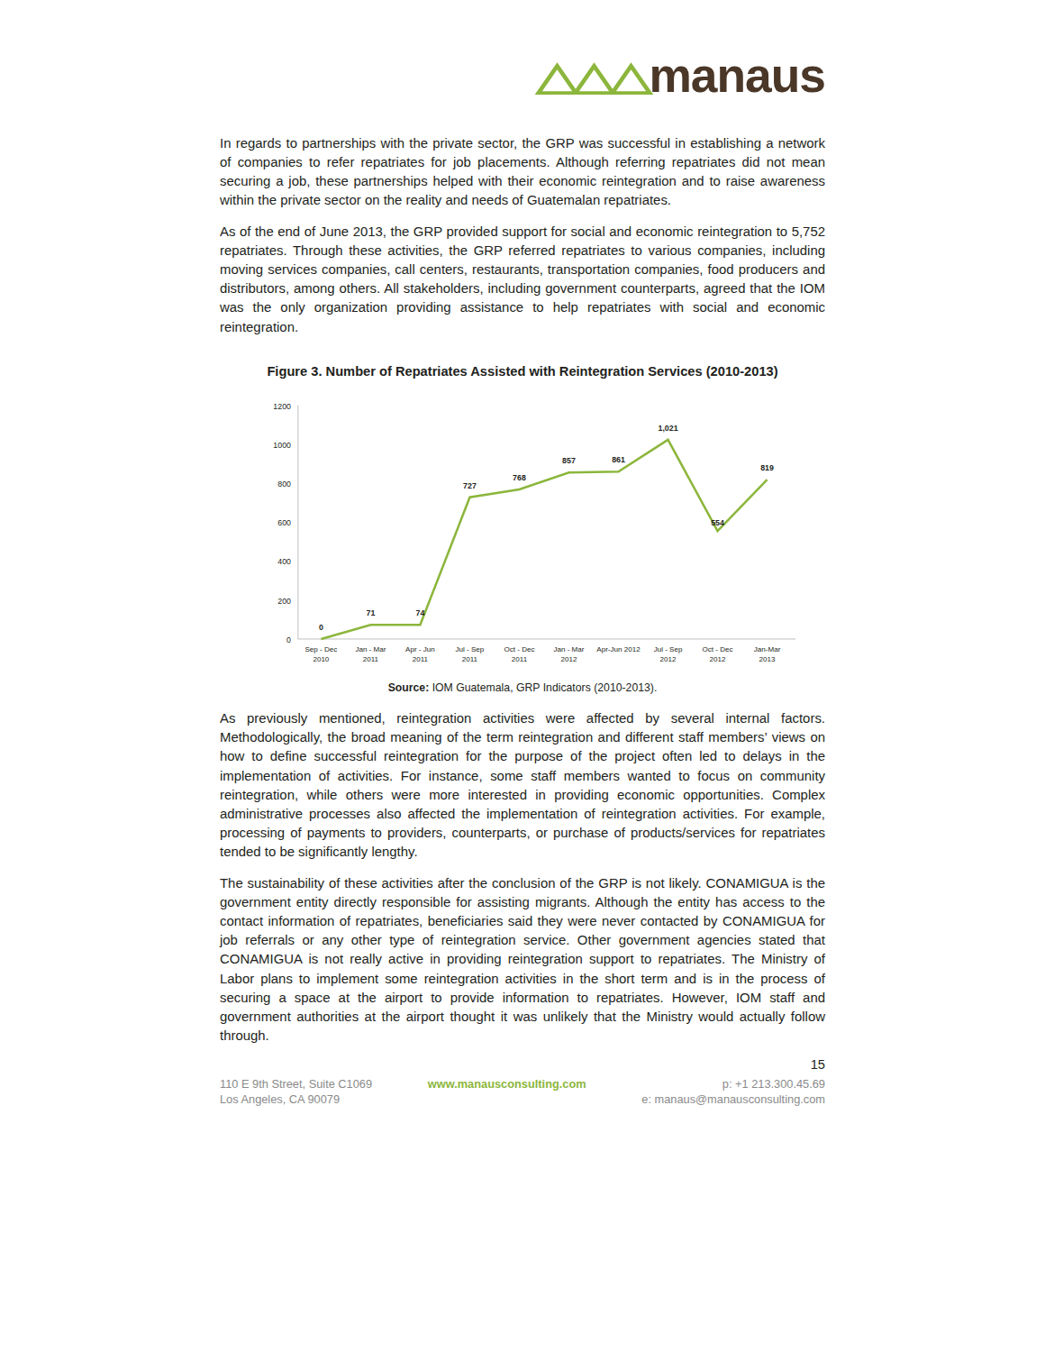△△△manaus
In regards to partnerships with the private sector, the GRP was successful in establishing a network of companies to refer repatriates for job placements. Although referring repatriates did not mean securing a job, these partnerships helped with their economic reintegration and to raise awareness within the private sector on the reality and needs of Guatemalan repatriates.
As of the end of June 2013, the GRP provided support for social and economic reintegration to 5,752 repatriates. Through these activities, the GRP referred repatriates to various companies, including moving services companies, call centers, restaurants, transportation companies, food producers and distributors, among others. All stakeholders, including government counterparts, agreed that the IOM was the only organization providing assistance to help repatriates with social and economic reintegration.
Figure 3. Number of Repatriates Assisted with Reintegration Services (2010-2013)
1200 1000 800 600 400 200 0 0 71 74 727 768 857 861 1,021 554 819 Sep - Dec2010 Jan - Mar2011 Apr - Jun2011 Jul - Sep2011 Oct - Dec2011 Jan - Mar2012 Apr-Jun 2012 Jul - Sep2012 Oct - Dec2012 Jan-Mar2013
Source: IOM Guatemala, GRP Indicators (2010-2013).
As previously mentioned, reintegration activities were affected by several internal factors. Methodologically, the broad meaning of the term reintegration and different staff members’ views on how to define successful reintegration for the purpose of the project often led to delays in the implementation of activities. For instance, some staff members wanted to focus on community reintegration, while others were more interested in providing economic opportunities. Complex administrative processes also affected the implementation of reintegration activities. For example, processing of payments to providers, counterparts, or purchase of products/services for repatriates tended to be significantly lengthy.
The sustainability of these activities after the conclusion of the GRP is not likely. CONAMIGUA is the government entity directly responsible for assisting migrants. Although the entity has access to the contact information of repatriates, beneficiaries said they were never contacted by CONAMIGUA for job referrals or any other type of reintegration service. Other government agencies stated that CONAMIGUA is not really active in providing reintegration support to repatriates. The Ministry of Labor plans to implement some reintegration activities in the short term and is in the process of securing a space at the airport to provide information to repatriates. However, IOM staff and government authorities at the airport thought it was unlikely that the Ministry would actually follow through.
15
110 E 9th Street, Suite C1069
Los Angeles, CA 90079
www.manausconsulting.com
p: +1 213.300.45.69
e: manaus@manausconsulting.com